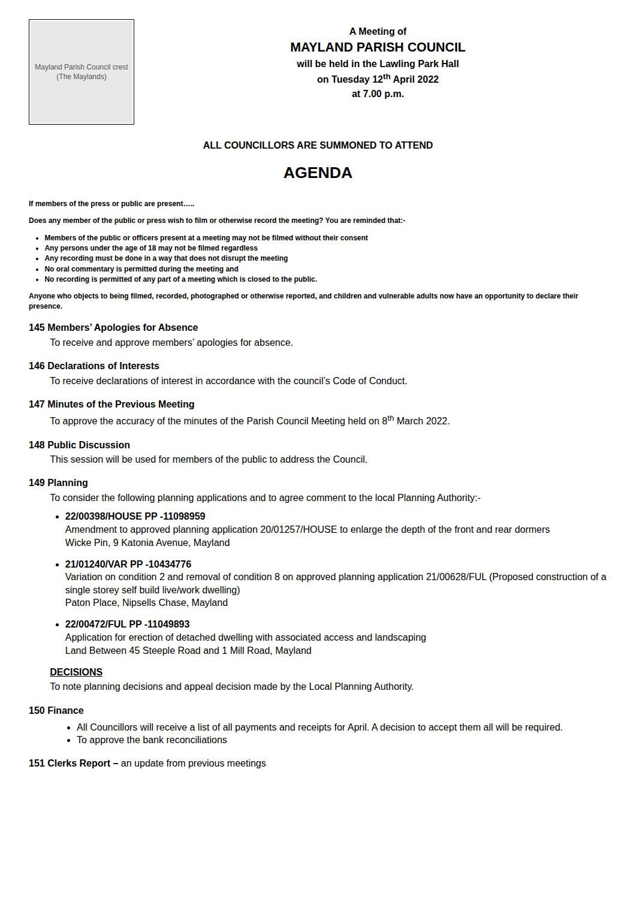Mayland Parish Council crest
(The Maylands)
A Meeting of
MAYLAND PARISH COUNCIL
will be held in the Lawling Park Hall
on Tuesday 12th April 2022
at 7.00 p.m.
ALL COUNCILLORS ARE SUMMONED TO ATTEND
AGENDA
If members of the press or public are present…..
Does any member of the public or press wish to film or otherwise record the meeting? You are reminded that:-
Members of the public or officers present at a meeting may not be filmed without their consent
Any persons under the age of 18 may not be filmed regardless
Any recording must be done in a way that does not disrupt the meeting
No oral commentary is permitted during the meeting and
No recording is permitted of any part of a meeting which is closed to the public.
Anyone who objects to being filmed, recorded, photographed or otherwise reported, and children and vulnerable adults now have an opportunity to declare their presence.
145 Members’ Apologies for Absence
To receive and approve members’ apologies for absence.
146 Declarations of Interests
To receive declarations of interest in accordance with the council’s Code of Conduct.
147 Minutes of the Previous Meeting
To approve the accuracy of the minutes of the Parish Council Meeting held on 8th March 2022.
148 Public Discussion
This session will be used for members of the public to address the Council.
149 Planning
To consider the following planning applications and to agree comment to the local Planning Authority:-
22/00398/HOUSE PP -11098959
Amendment to approved planning application 20/01257/HOUSE to enlarge the depth of the front and rear dormers
Wicke Pin, 9 Katonia Avenue, Mayland
21/01240/VAR PP -10434776
Variation on condition 2 and removal of condition 8 on approved planning application 21/00628/FUL (Proposed construction of a single storey self build live/work dwelling)
Paton Place, Nipsells Chase, Mayland
22/00472/FUL PP -11049893
Application for erection of detached dwelling with associated access and landscaping
Land Between 45 Steeple Road and 1 Mill Road, Mayland
DECISIONS
To note planning decisions and appeal decision made by the Local Planning Authority.
150 Finance
All Councillors will receive a list of all payments and receipts for April. A decision to accept them all will be required.
To approve the bank reconciliations
151 Clerks Report –
an update from previous meetings